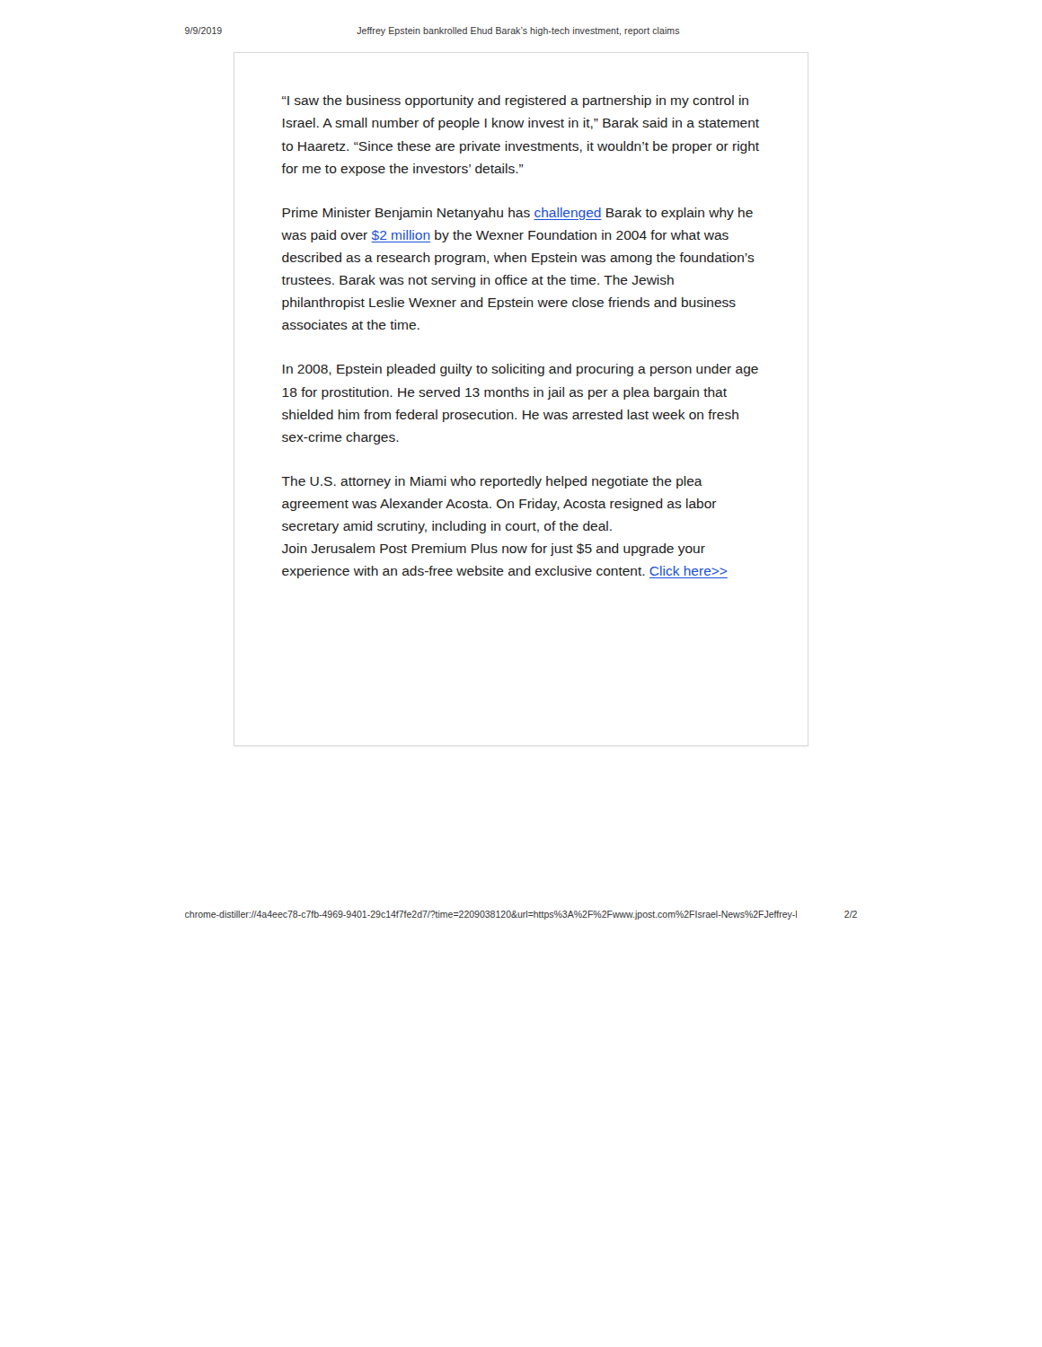9/9/2019
Jeffrey Epstein bankrolled Ehud Barak’s high-tech investment, report claims
“I saw the business opportunity and registered a partnership in my control in Israel. A small number of people I know invest in it,” Barak said in a statement to Haaretz. “Since these are private investments, it wouldn’t be proper or right for me to expose the investors’ details.”
Prime Minister Benjamin Netanyahu has challenged Barak to explain why he was paid over $2 million by the Wexner Foundation in 2004 for what was described as a research program, when Epstein was among the foundation’s trustees. Barak was not serving in office at the time. The Jewish philanthropist Leslie Wexner and Epstein were close friends and business associates at the time.
In 2008, Epstein pleaded guilty to soliciting and procuring a person under age 18 for prostitution. He served 13 months in jail as per a plea bargain that shielded him from federal prosecution. He was arrested last week on fresh sex-crime charges.
The U.S. attorney in Miami who reportedly helped negotiate the plea agreement was Alexander Acosta. On Friday, Acosta resigned as labor secretary amid scrutiny, including in court, of the deal.
Join Jerusalem Post Premium Plus now for just $5 and upgrade your experience with an ads-free website and exclusive content. Click here>>
chrome-distiller://4a4eec78-c7fb-4969-9401-29c14f7fe2d7/?time=2209038120&url=https%3A%2F%2Fwww.jpost.com%2FIsrael-News%2FJeffrey-E…
2/2